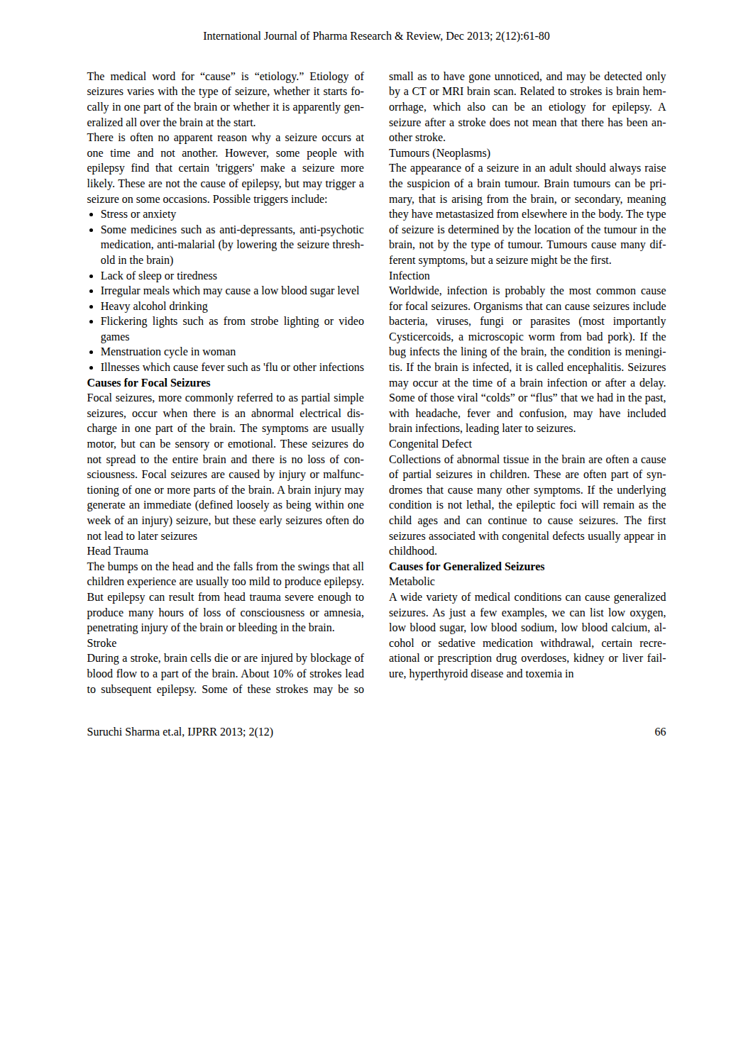International Journal of Pharma Research & Review, Dec 2013; 2(12):61-80
The medical word for “cause” is “etiology.” Etiology of seizures varies with the type of seizure, whether it starts focally in one part of the brain or whether it is apparently generalized all over the brain at the start.
There is often no apparent reason why a seizure occurs at one time and not another. However, some people with epilepsy find that certain 'triggers' make a seizure more likely. These are not the cause of epilepsy, but may trigger a seizure on some occasions. Possible triggers include:
Stress or anxiety
Some medicines such as anti-depressants, anti-psychotic medication, anti-malarial (by lowering the seizure threshold in the brain)
Lack of sleep or tiredness
Irregular meals which may cause a low blood sugar level
Heavy alcohol drinking
Flickering lights such as from strobe lighting or video games
Menstruation cycle in woman
Illnesses which cause fever such as 'flu or other infections
Causes for Focal Seizures
Focal seizures, more commonly referred to as partial simple seizures, occur when there is an abnormal electrical discharge in one part of the brain. The symptoms are usually motor, but can be sensory or emotional. These seizures do not spread to the entire brain and there is no loss of consciousness. Focal seizures are caused by injury or malfunctioning of one or more parts of the brain. A brain injury may generate an immediate (defined loosely as being within one week of an injury) seizure, but these early seizures often do not lead to later seizures
Head Trauma
The bumps on the head and the falls from the swings that all children experience are usually too mild to produce epilepsy. But epilepsy can result from head trauma severe enough to produce many hours of loss of consciousness or amnesia, penetrating injury of the brain or bleeding in the brain.
Stroke
During a stroke, brain cells die or are injured by blockage of blood flow to a part of the brain. About 10% of strokes lead to subsequent epilepsy. Some of these strokes may be so small as to have gone unnoticed, and may be detected only by a CT or MRI brain scan. Related to strokes is brain hemorrhage, which also can be an etiology for epilepsy. A seizure after a stroke does not mean that there has been another stroke.
Tumours (Neoplasms)
The appearance of a seizure in an adult should always raise the suspicion of a brain tumour. Brain tumours can be primary, that is arising from the brain, or secondary, meaning they have metastasized from elsewhere in the body. The type of seizure is determined by the location of the tumour in the brain, not by the type of tumour. Tumours cause many different symptoms, but a seizure might be the first.
Infection
Worldwide, infection is probably the most common cause for focal seizures. Organisms that can cause seizures include bacteria, viruses, fungi or parasites (most importantly Cysticercoids, a microscopic worm from bad pork). If the bug infects the lining of the brain, the condition is meningitis. If the brain is infected, it is called encephalitis. Seizures may occur at the time of a brain infection or after a delay. Some of those viral “colds” or “flus” that we had in the past, with headache, fever and confusion, may have included brain infections, leading later to seizures.
Congenital Defect
Collections of abnormal tissue in the brain are often a cause of partial seizures in children. These are often part of syndromes that cause many other symptoms. If the underlying condition is not lethal, the epileptic foci will remain as the child ages and can continue to cause seizures. The first seizures associated with congenital defects usually appear in childhood.
Causes for Generalized Seizures
Metabolic
A wide variety of medical conditions can cause generalized seizures. As just a few examples, we can list low oxygen, low blood sugar, low blood sodium, low blood calcium, alcohol or sedative medication withdrawal, certain recreational or prescription drug overdoses, kidney or liver failure, hyperthyroid disease and toxemia in
Suruchi Sharma et.al, IJPRR 2013; 2(12) 66